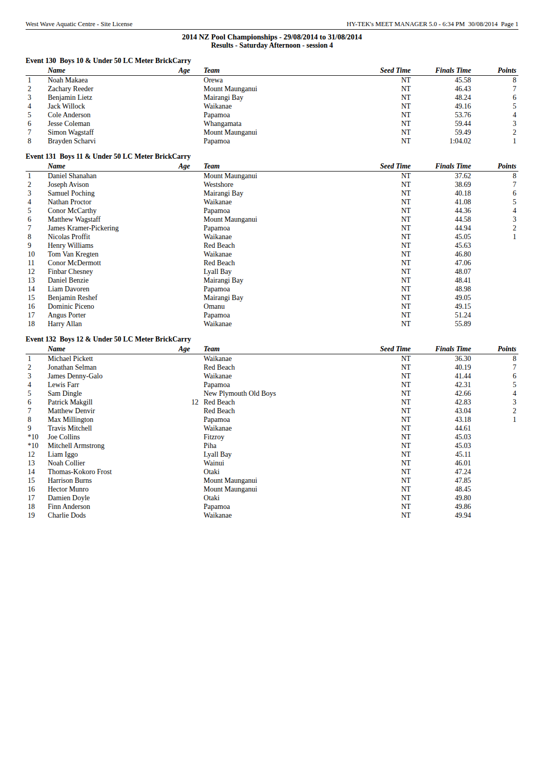West Wave Aquatic Centre - Site License HY-TEK's MEET MANAGER 5.0 - 6:34 PM 30/08/2014 Page 1
2014 NZ Pool Championships - 29/08/2014 to 31/08/2014
Results - Saturday Afternoon - session 4
Event 130 Boys 10 & Under 50 LC Meter BrickCarry
| | Name | Age | Team | Seed Time | Finals Time | Points |
| --- | --- | --- | --- | --- | --- | --- |
| 1 | Noah Makaea | | Orewa | NT | 45.58 | 8 |
| 2 | Zachary Reeder | | Mount Maunganui | NT | 46.43 | 7 |
| 3 | Benjamin Lietz | | Mairangi Bay | NT | 48.24 | 6 |
| 4 | Jack Willock | | Waikanae | NT | 49.16 | 5 |
| 5 | Cole Anderson | | Papamoa | NT | 53.76 | 4 |
| 6 | Jesse Coleman | | Whangamata | NT | 59.44 | 3 |
| 7 | Simon Wagstaff | | Mount Maunganui | NT | 59.49 | 2 |
| 8 | Brayden Scharvi | | Papamoa | NT | 1:04.02 | 1 |
Event 131 Boys 11 & Under 50 LC Meter BrickCarry
| | Name | Age | Team | Seed Time | Finals Time | Points |
| --- | --- | --- | --- | --- | --- | --- |
| 1 | Daniel Shanahan | | Mount Maunganui | NT | 37.62 | 8 |
| 2 | Joseph Avison | | Westshore | NT | 38.69 | 7 |
| 3 | Samuel Poching | | Mairangi Bay | NT | 40.18 | 6 |
| 4 | Nathan Proctor | | Waikanae | NT | 41.08 | 5 |
| 5 | Conor McCarthy | | Papamoa | NT | 44.36 | 4 |
| 6 | Matthew Wagstaff | | Mount Maunganui | NT | 44.58 | 3 |
| 7 | James Kramer-Pickering | | Papamoa | NT | 44.94 | 2 |
| 8 | Nicolas Proffit | | Waikanae | NT | 45.05 | 1 |
| 9 | Henry Williams | | Red Beach | NT | 45.63 | |
| 10 | Tom Van Kregten | | Waikanae | NT | 46.80 | |
| 11 | Conor McDermott | | Red Beach | NT | 47.06 | |
| 12 | Finbar Chesney | | Lyall Bay | NT | 48.07 | |
| 13 | Daniel Benzie | | Mairangi Bay | NT | 48.41 | |
| 14 | Liam Davoren | | Papamoa | NT | 48.98 | |
| 15 | Benjamin Reshef | | Mairangi Bay | NT | 49.05 | |
| 16 | Dominic Piceno | | Omanu | NT | 49.15 | |
| 17 | Angus Porter | | Papamoa | NT | 51.24 | |
| 18 | Harry Allan | | Waikanae | NT | 55.89 | |
Event 132 Boys 12 & Under 50 LC Meter BrickCarry
| | Name | Age | Team | Seed Time | Finals Time | Points |
| --- | --- | --- | --- | --- | --- | --- |
| 1 | Michael Pickett | | Waikanae | NT | 36.30 | 8 |
| 2 | Jonathan Selman | | Red Beach | NT | 40.19 | 7 |
| 3 | James Denny-Galo | | Waikanae | NT | 41.44 | 6 |
| 4 | Lewis Farr | | Papamoa | NT | 42.31 | 5 |
| 5 | Sam Dingle | | New Plymouth Old Boys | NT | 42.66 | 4 |
| 6 | Patrick Makgill | 12 | Red Beach | NT | 42.83 | 3 |
| 7 | Matthew Denvir | | Red Beach | NT | 43.04 | 2 |
| 8 | Max Millington | | Papamoa | NT | 43.18 | 1 |
| 9 | Travis Mitchell | | Waikanae | NT | 44.61 | |
| *10 | Joe Collins | | Fitzroy | NT | 45.03 | |
| *10 | Mitchell Armstrong | | Piha | NT | 45.03 | |
| 12 | Liam Iggo | | Lyall Bay | NT | 45.11 | |
| 13 | Noah Collier | | Wainui | NT | 46.01 | |
| 14 | Thomas-Kokoro Frost | | Otaki | NT | 47.24 | |
| 15 | Harrison Burns | | Mount Maunganui | NT | 47.85 | |
| 16 | Hector Munro | | Mount Maunganui | NT | 48.45 | |
| 17 | Damien Doyle | | Otaki | NT | 49.80 | |
| 18 | Finn Anderson | | Papamoa | NT | 49.86 | |
| 19 | Charlie Dods | | Waikanae | NT | 49.94 | |